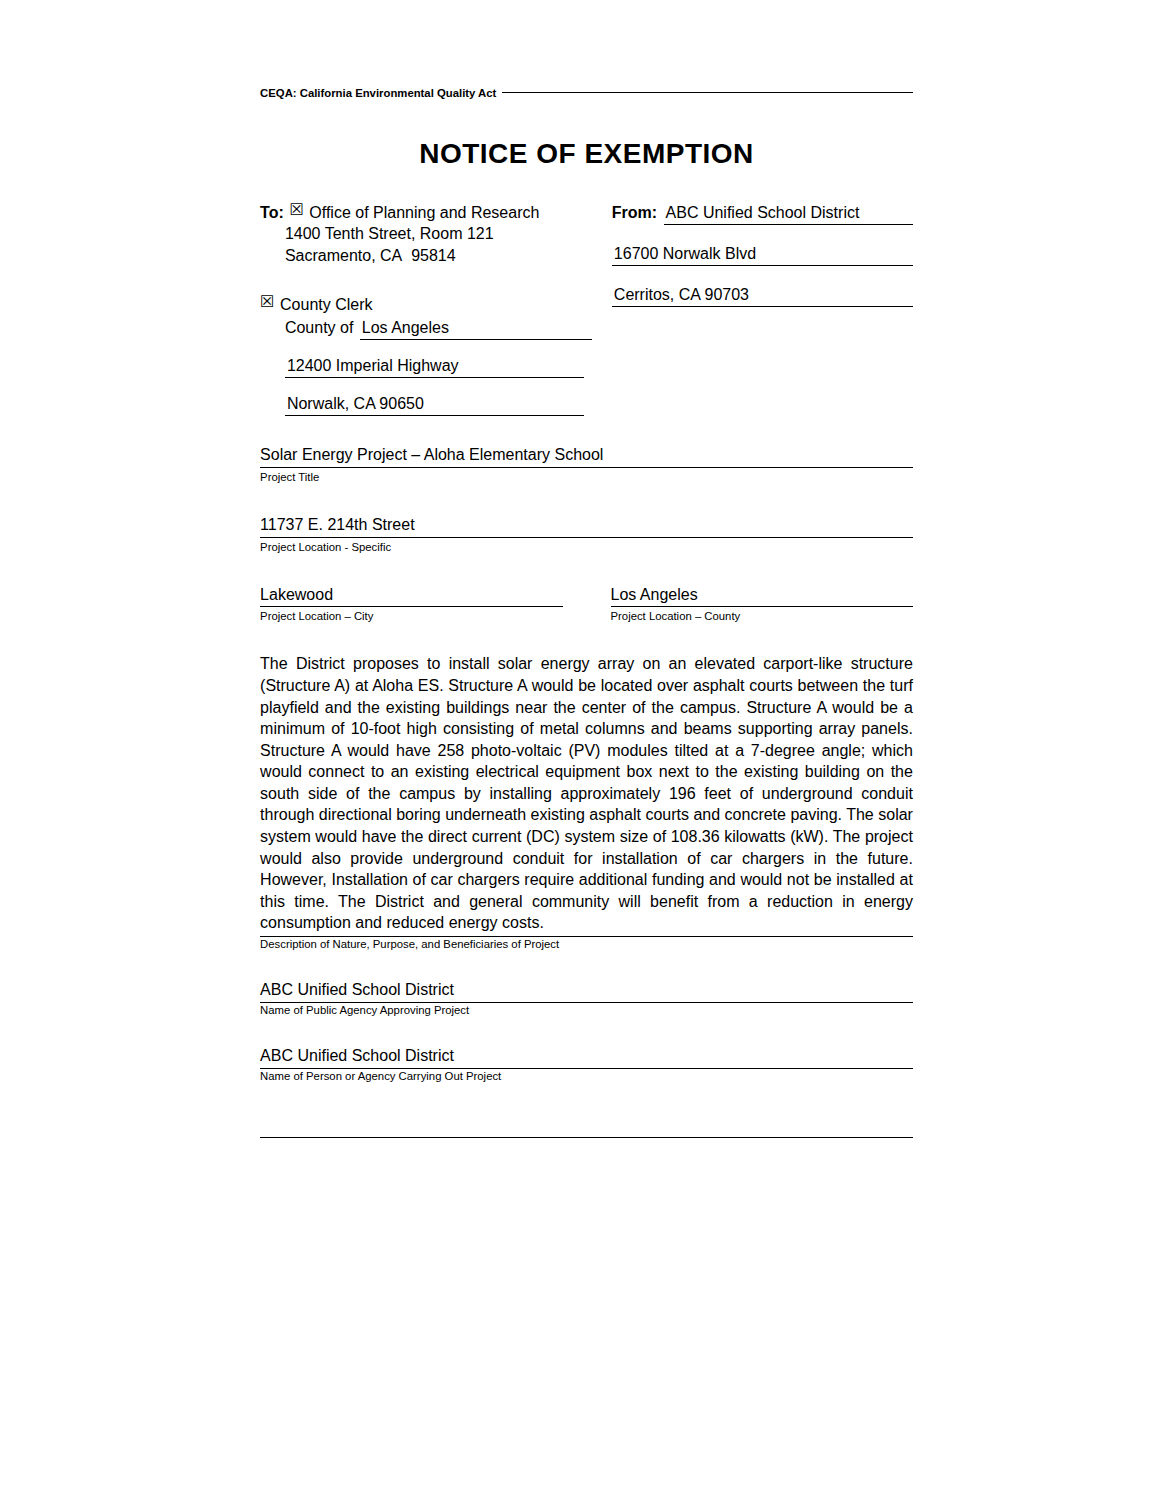CEQA: California Environmental Quality Act
NOTICE OF EXEMPTION
To: ☒ Office of Planning and Research
1400 Tenth Street, Room 121
Sacramento, CA 95814
☒ County Clerk
County of Los Angeles
12400 Imperial Highway
Norwalk, CA 90650
From: ABC Unified School District
16700 Norwalk Blvd
Cerritos, CA 90703
Solar Energy Project – Aloha Elementary School
Project Title
11737 E. 214th Street
Project Location - Specific
Lakewood
Project Location – City
Los Angeles
Project Location – County
The District proposes to install solar energy array on an elevated carport-like structure (Structure A) at Aloha ES. Structure A would be located over asphalt courts between the turf playfield and the existing buildings near the center of the campus. Structure A would be a minimum of 10-foot high consisting of metal columns and beams supporting array panels. Structure A would have 258 photo-voltaic (PV) modules tilted at a 7-degree angle; which would connect to an existing electrical equipment box next to the existing building on the south side of the campus by installing approximately 196 feet of underground conduit through directional boring underneath existing asphalt courts and concrete paving. The solar system would have the direct current (DC) system size of 108.36 kilowatts (kW). The project would also provide underground conduit for installation of car chargers in the future. However, Installation of car chargers require additional funding and would not be installed at this time. The District and general community will benefit from a reduction in energy consumption and reduced energy costs.
Description of Nature, Purpose, and Beneficiaries of Project
ABC Unified School District
Name of Public Agency Approving Project
ABC Unified School District
Name of Person or Agency Carrying Out Project